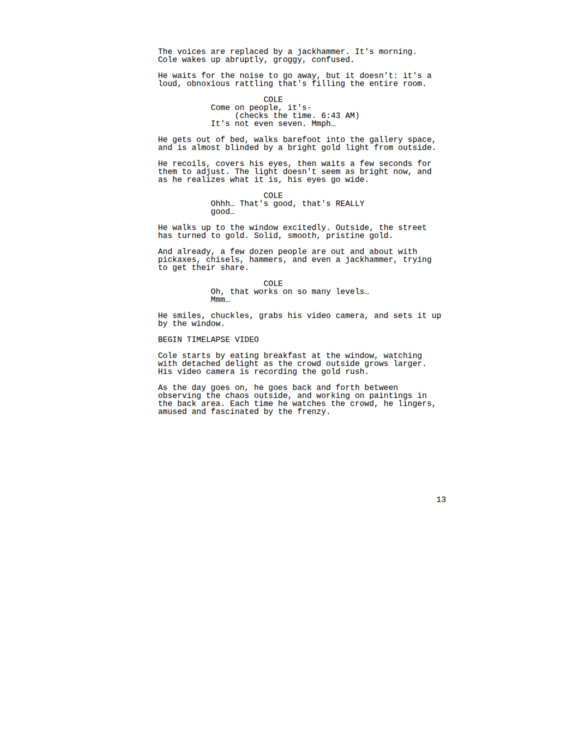The voices are replaced by a jackhammer. It's morning. Cole wakes up abruptly, groggy, confused.
He waits for the noise to go away, but it doesn't: it's a loud, obnoxious rattling that's filling the entire room.
COLE
Come on people, it's-
(checks the time. 6:43 AM)
It's not even seven. Mmph…
He gets out of bed, walks barefoot into the gallery space, and is almost blinded by a bright gold light from outside.
He recoils, covers his eyes, then waits a few seconds for them to adjust. The light doesn't seem as bright now, and as he realizes what it is, his eyes go wide.
COLE
Ohhh… That's good, that's REALLY good…
He walks up to the window excitedly. Outside, the street has turned to gold. Solid, smooth, pristine gold.
And already, a few dozen people are out and about with pickaxes, chisels, hammers, and even a jackhammer, trying to get their share.
COLE
Oh, that works on so many levels… Mmm…
He smiles, chuckles, grabs his video camera, and sets it up by the window.
BEGIN TIMELAPSE VIDEO
Cole starts by eating breakfast at the window, watching with detached delight as the crowd outside grows larger. His video camera is recording the gold rush.
As the day goes on, he goes back and forth between observing the chaos outside, and working on paintings in the back area. Each time he watches the crowd, he lingers, amused and fascinated by the frenzy.
13